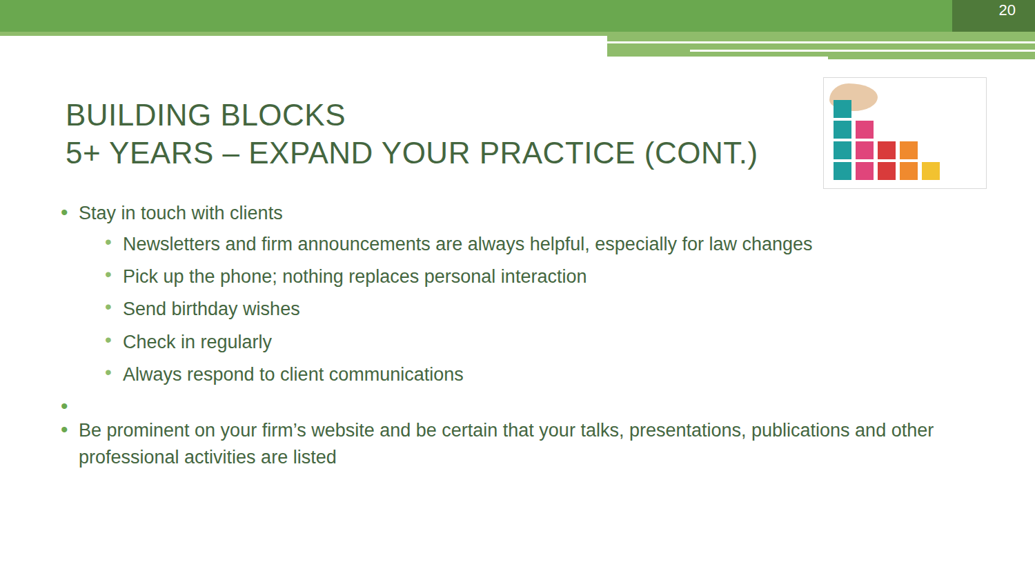20
BUILDING BLOCKS
5+ YEARS – EXPAND YOUR PRACTICE (CONT.)
Stay in touch with clients
Newsletters and firm announcements are always helpful, especially for law changes
Pick up the phone; nothing replaces personal interaction
Send birthday wishes
Check in regularly
Always respond to client communications
Be prominent on your firm’s website and be certain that your talks, presentations, publications and other professional activities are listed